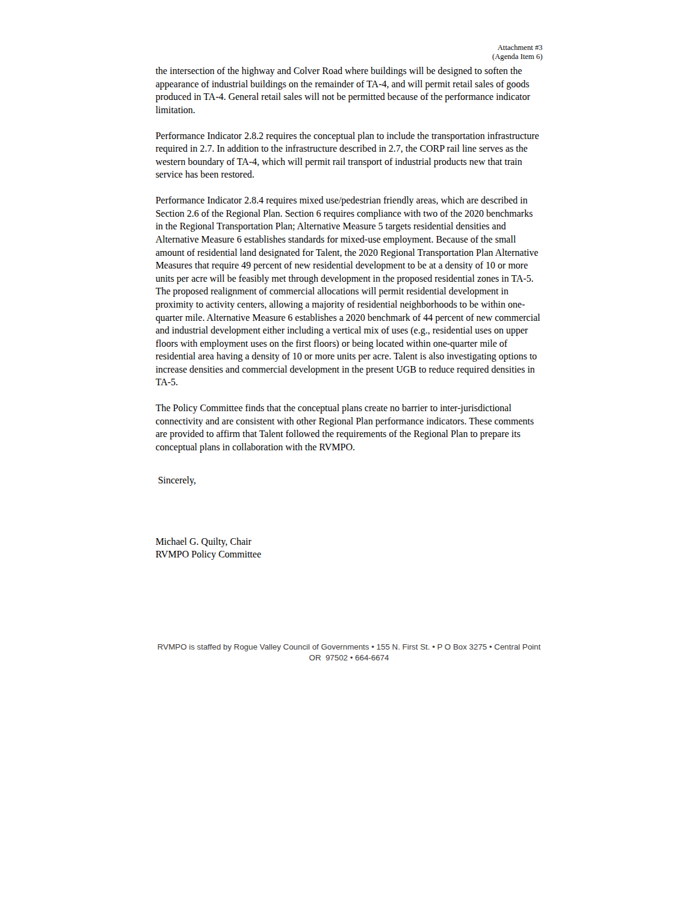Attachment #3
(Agenda Item 6)
the intersection of the highway and Colver Road where buildings will be designed to soften the appearance of industrial buildings on the remainder of TA-4, and will permit retail sales of goods produced in TA-4. General retail sales will not be permitted because of the performance indicator limitation.
Performance Indicator 2.8.2 requires the conceptual plan to include the transportation infrastructure required in 2.7. In addition to the infrastructure described in 2.7, the CORP rail line serves as the western boundary of TA-4, which will permit rail transport of industrial products new that train service has been restored.
Performance Indicator 2.8.4 requires mixed use/pedestrian friendly areas, which are described in Section 2.6 of the Regional Plan. Section 6 requires compliance with two of the 2020 benchmarks in the Regional Transportation Plan; Alternative Measure 5 targets residential densities and Alternative Measure 6 establishes standards for mixed-use employment. Because of the small amount of residential land designated for Talent, the 2020 Regional Transportation Plan Alternative Measures that require 49 percent of new residential development to be at a density of 10 or more units per acre will be feasibly met through development in the proposed residential zones in TA-5. The proposed realignment of commercial allocations will permit residential development in proximity to activity centers, allowing a majority of residential neighborhoods to be within one-quarter mile. Alternative Measure 6 establishes a 2020 benchmark of 44 percent of new commercial and industrial development either including a vertical mix of uses (e.g., residential uses on upper floors with employment uses on the first floors) or being located within one-quarter mile of residential area having a density of 10 or more units per acre. Talent is also investigating options to increase densities and commercial development in the present UGB to reduce required densities in TA-5.
The Policy Committee finds that the conceptual plans create no barrier to inter-jurisdictional connectivity and are consistent with other Regional Plan performance indicators. These comments are provided to affirm that Talent followed the requirements of the Regional Plan to prepare its conceptual plans in collaboration with the RVMPO.
Sincerely,
Michael G. Quilty, Chair
RVMPO Policy Committee
RVMPO is staffed by Rogue Valley Council of Governments • 155 N. First St. • P O Box 3275 • Central Point OR 97502 • 664-6674